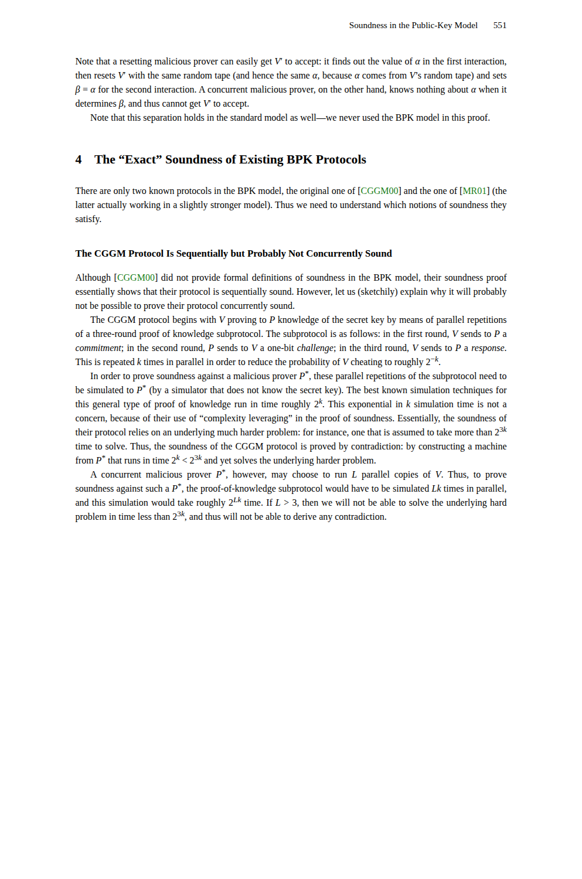Soundness in the Public-Key Model 551
Note that a resetting malicious prover can easily get V′ to accept: it finds out the value of α in the first interaction, then resets V′ with the same random tape (and hence the same α, because α comes from V’s random tape) and sets β = α for the second interaction. A concurrent malicious prover, on the other hand, knows nothing about α when it determines β, and thus cannot get V′ to accept.
Note that this separation holds in the standard model as well—we never used the BPK model in this proof.
4 The “Exact” Soundness of Existing BPK Protocols
There are only two known protocols in the BPK model, the original one of [CGGM00] and the one of [MR01] (the latter actually working in a slightly stronger model). Thus we need to understand which notions of soundness they satisfy.
The CGGM Protocol Is Sequentially but Probably Not Concurrently Sound
Although [CGGM00] did not provide formal definitions of soundness in the BPK model, their soundness proof essentially shows that their protocol is sequentially sound. However, let us (sketchily) explain why it will probably not be possible to prove their protocol concurrently sound.
The CGGM protocol begins with V proving to P knowledge of the secret key by means of parallel repetitions of a three-round proof of knowledge subprotocol. The subprotocol is as follows: in the first round, V sends to P a commitment; in the second round, P sends to V a one-bit challenge; in the third round, V sends to P a response. This is repeated k times in parallel in order to reduce the probability of V cheating to roughly 2−k.
In order to prove soundness against a malicious prover P*, these parallel repetitions of the subprotocol need to be simulated to P* (by a simulator that does not know the secret key). The best known simulation techniques for this general type of proof of knowledge run in time roughly 2k. This exponential in k simulation time is not a concern, because of their use of “complexity leveraging” in the proof of soundness. Essentially, the soundness of their protocol relies on an underlying much harder problem: for instance, one that is assumed to take more than 23k time to solve. Thus, the soundness of the CGGM protocol is proved by contradiction: by constructing a machine from P* that runs in time 2k < 23k and yet solves the underlying harder problem.
A concurrent malicious prover P*, however, may choose to run L parallel copies of V. Thus, to prove soundness against such a P*, the proof-of-knowledge subprotocol would have to be simulated Lk times in parallel, and this simulation would take roughly 2Lk time. If L > 3, then we will not be able to solve the underlying hard problem in time less than 23k, and thus will not be able to derive any contradiction.